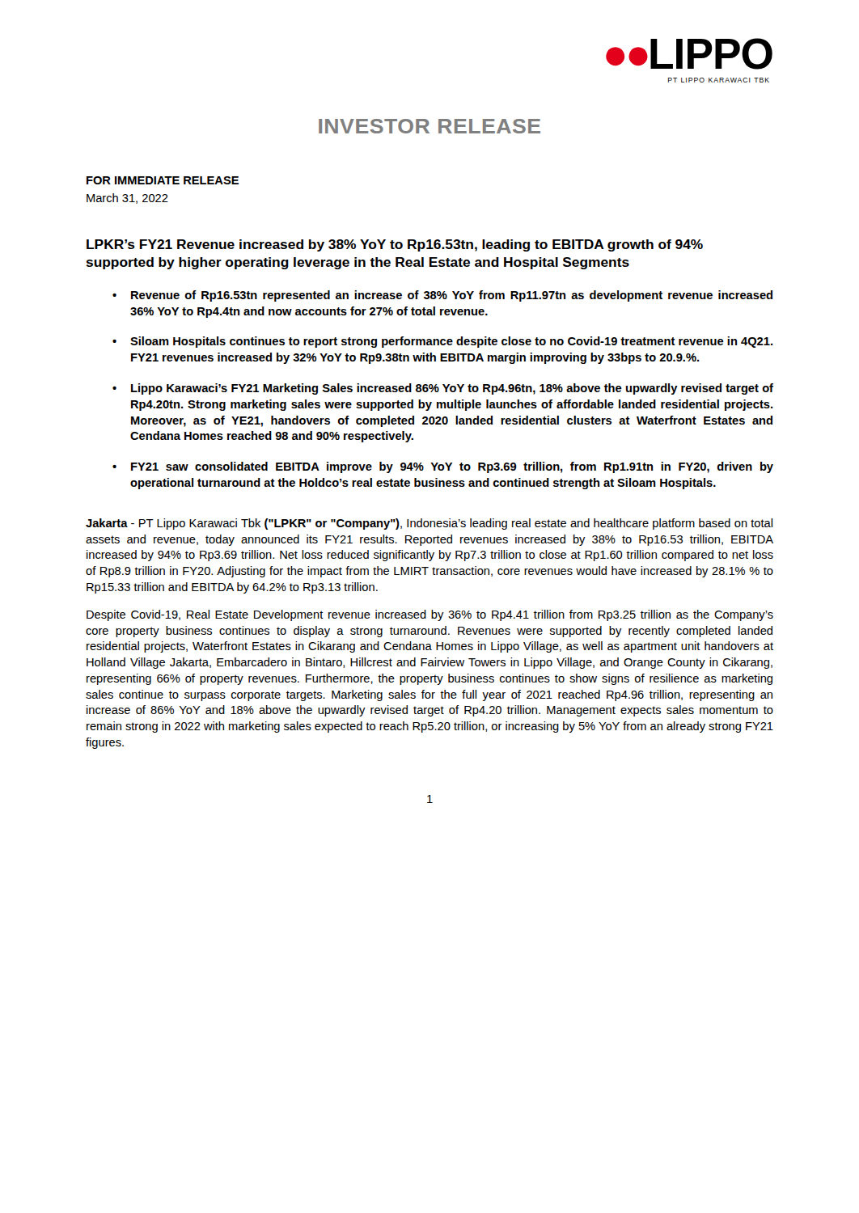●●LIPPO
PT LIPPO KARAWACI TBK
INVESTOR RELEASE
FOR IMMEDIATE RELEASE
March 31, 2022
LPKR’s FY21 Revenue increased by 38% YoY to Rp16.53tn, leading to EBITDA growth of 94% supported by higher operating leverage in the Real Estate and Hospital Segments
Revenue of Rp16.53tn represented an increase of 38% YoY from Rp11.97tn as development revenue increased 36% YoY to Rp4.4tn and now accounts for 27% of total revenue.
Siloam Hospitals continues to report strong performance despite close to no Covid-19 treatment revenue in 4Q21. FY21 revenues increased by 32% YoY to Rp9.38tn with EBITDA margin improving by 33bps to 20.9.%.
Lippo Karawaci’s FY21 Marketing Sales increased 86% YoY to Rp4.96tn, 18% above the upwardly revised target of Rp4.20tn. Strong marketing sales were supported by multiple launches of affordable landed residential projects. Moreover, as of YE21, handovers of completed 2020 landed residential clusters at Waterfront Estates and Cendana Homes reached 98 and 90% respectively.
FY21 saw consolidated EBITDA improve by 94% YoY to Rp3.69 trillion, from Rp1.91tn in FY20, driven by operational turnaround at the Holdco’s real estate business and continued strength at Siloam Hospitals.
Jakarta - PT Lippo Karawaci Tbk ("LPKR" or "Company"), Indonesia’s leading real estate and healthcare platform based on total assets and revenue, today announced its FY21 results. Reported revenues increased by 38% to Rp16.53 trillion, EBITDA increased by 94% to Rp3.69 trillion. Net loss reduced significantly by Rp7.3 trillion to close at Rp1.60 trillion compared to net loss of Rp8.9 trillion in FY20. Adjusting for the impact from the LMIRT transaction, core revenues would have increased by 28.1% % to Rp15.33 trillion and EBITDA by 64.2% to Rp3.13 trillion.
Despite Covid-19, Real Estate Development revenue increased by 36% to Rp4.41 trillion from Rp3.25 trillion as the Company’s core property business continues to display a strong turnaround. Revenues were supported by recently completed landed residential projects, Waterfront Estates in Cikarang and Cendana Homes in Lippo Village, as well as apartment unit handovers at Holland Village Jakarta, Embarcadero in Bintaro, Hillcrest and Fairview Towers in Lippo Village, and Orange County in Cikarang, representing 66% of property revenues. Furthermore, the property business continues to show signs of resilience as marketing sales continue to surpass corporate targets. Marketing sales for the full year of 2021 reached Rp4.96 trillion, representing an increase of 86% YoY and 18% above the upwardly revised target of Rp4.20 trillion. Management expects sales momentum to remain strong in 2022 with marketing sales expected to reach Rp5.20 trillion, or increasing by 5% YoY from an already strong FY21 figures.
1